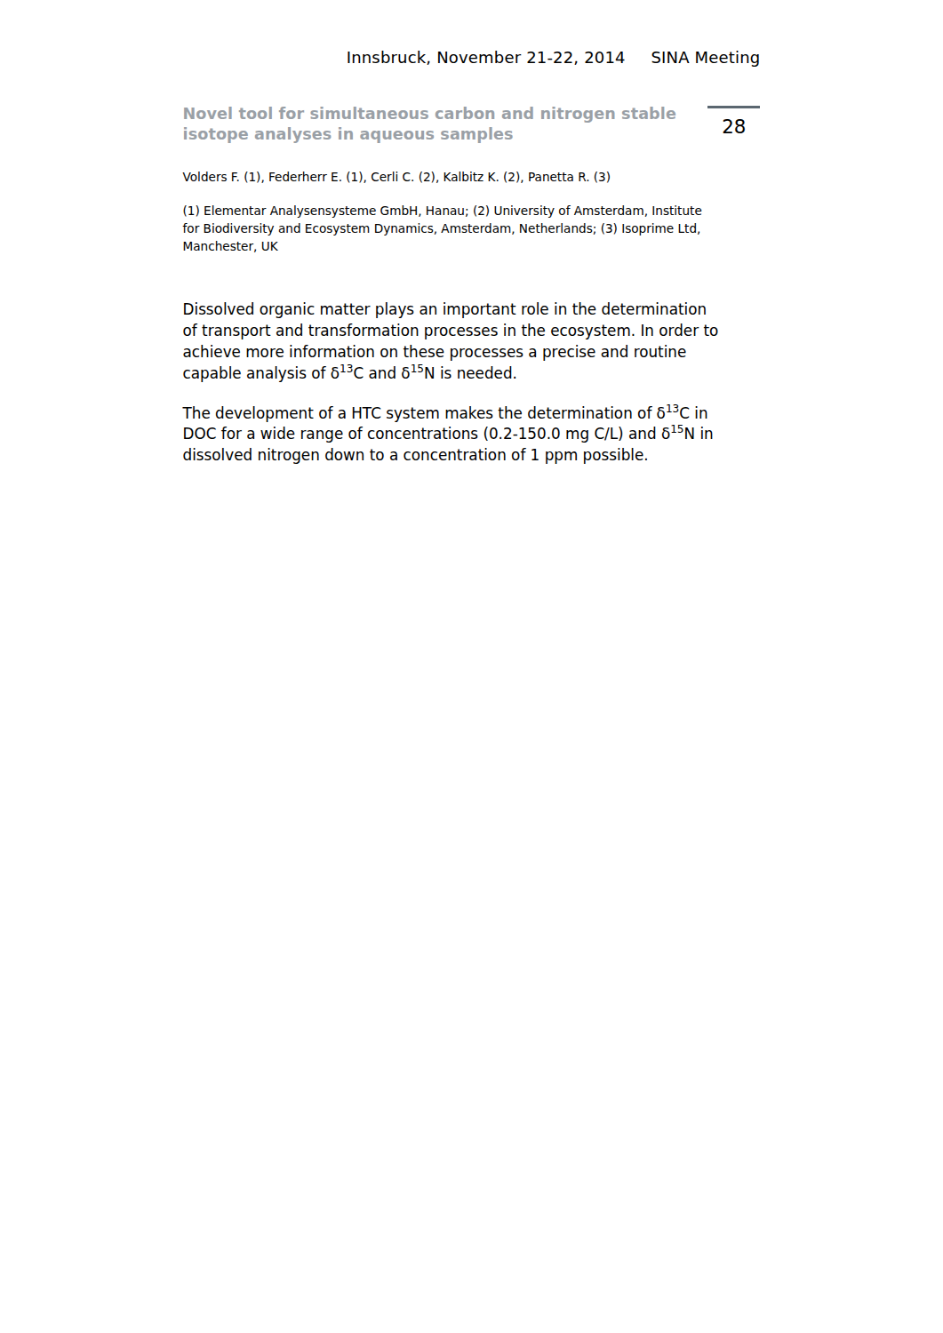Innsbruck, November 21-22, 2014 SINA Meeting
Novel tool for simultaneous carbon and nitrogen stable isotope analyses in aqueous samples
28
Volders F. (1), Federherr E. (1), Cerli C. (2), Kalbitz K. (2), Panetta R. (3)
(1) Elementar Analysensysteme GmbH, Hanau; (2) University of Amsterdam, Institute for Biodiversity and Ecosystem Dynamics, Amsterdam, Netherlands; (3) Isoprime Ltd, Manchester, UK
Dissolved organic matter plays an important role in the determination of transport and transformation processes in the ecosystem. In order to achieve more information on these processes a precise and routine capable analysis of δ13C and δ15N is needed.
The development of a HTC system makes the determination of δ13C in DOC for a wide range of concentrations (0.2-150.0 mg C/L) and δ15N in dissolved nitrogen down to a concentration of 1 ppm possible.